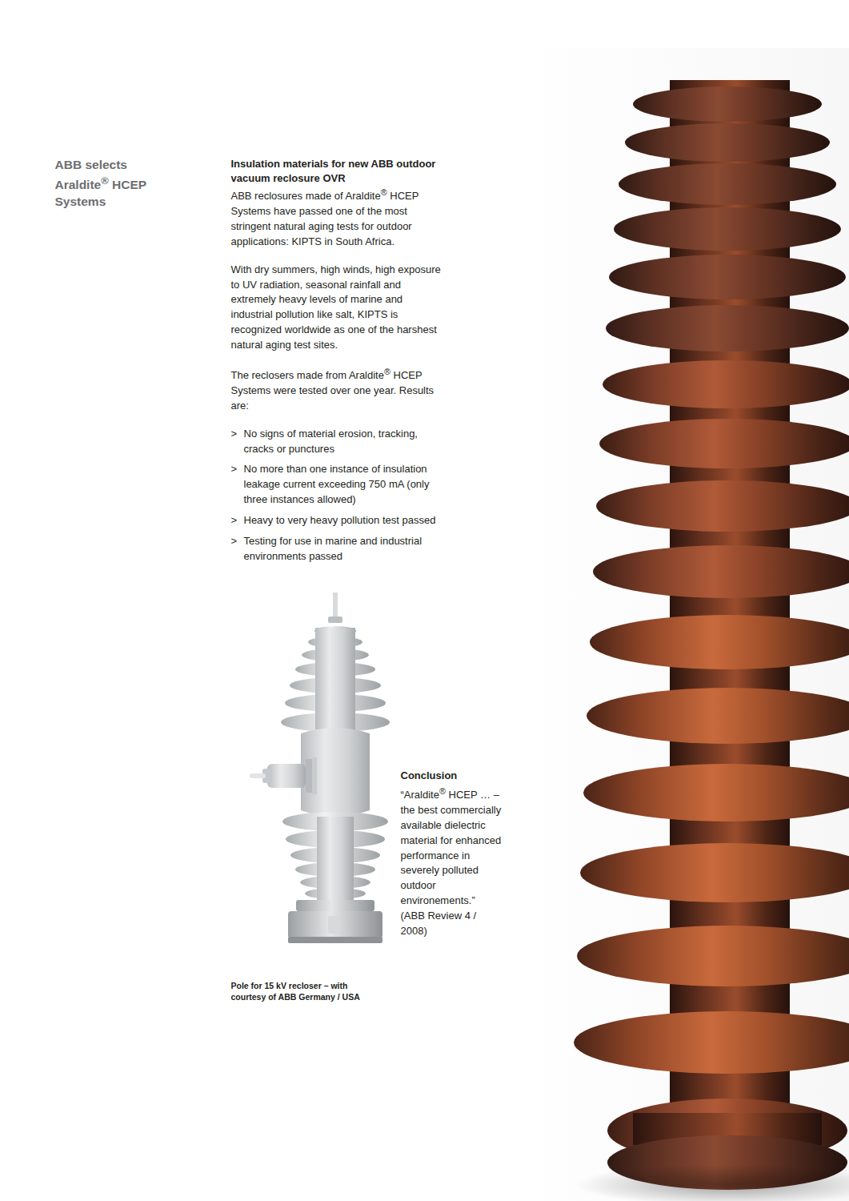ABB selects
Araldite® HCEP
Systems
Insulation materials for new ABB outdoor
vacuum reclosure OVR
ABB reclosures made of Araldite® HCEP Systems have passed one of the most stringent natural aging tests for outdoor applications: KIPTS in South Africa.
With dry summers, high winds, high exposure to UV radiation, seasonal rainfall and extremely heavy levels of marine and industrial pollution like salt, KIPTS is recognized worldwide as one of the harshest natural aging test sites.
The reclosers made from Araldite® HCEP Systems were tested over one year. Results are:
No signs of material erosion, tracking, cracks or punctures
No more than one instance of insulation leakage current exceeding 750 mA (only three instances allowed)
Heavy to very heavy pollution test passed
Testing for use in marine and industrial environments passed
Pole for 15 kV recloser – with
courtesy of ABB Germany / USA
Conclusion
“Araldite® HCEP … – the best commercially available dielectric material for enhanced performance in severely polluted outdoor environements.”
(ABB Review 4 / 2008)